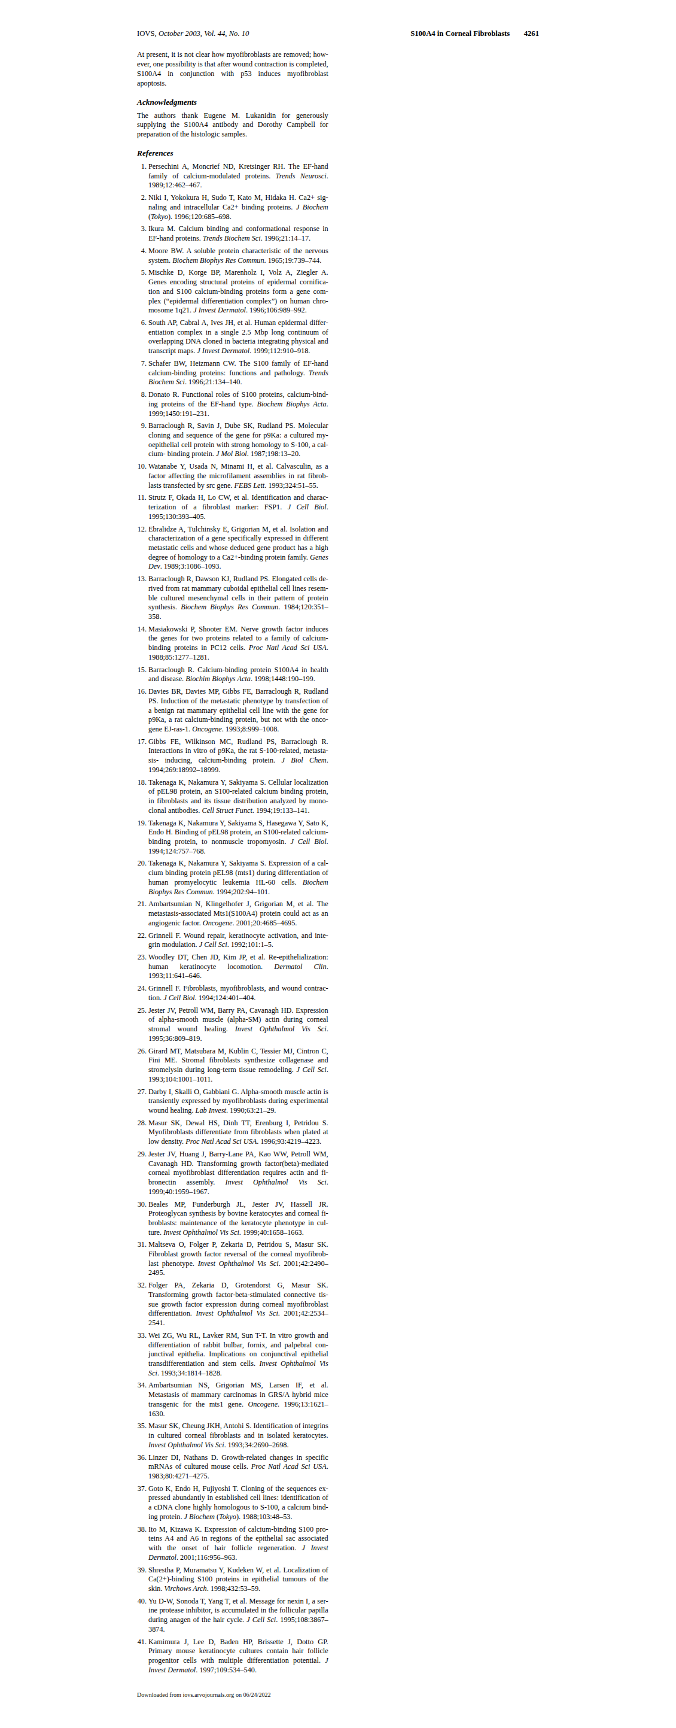IOVS, October 2003, Vol. 44, No. 10
S100A4 in Corneal Fibroblasts 4261
At present, it is not clear how myofibroblasts are removed; however, one possibility is that after wound contraction is completed, S100A4 in conjunction with p53 induces myofibroblast apoptosis.
Acknowledgments
The authors thank Eugene M. Lukanidin for generously supplying the S100A4 antibody and Dorothy Campbell for preparation of the histologic samples.
References
Persechini A, Moncrief ND, Kretsinger RH. The EF-hand family of calcium-modulated proteins. Trends Neurosci. 1989;12:462–467.
Niki I, Yokokura H, Sudo T, Kato M, Hidaka H. Ca2+ signaling and intracellular Ca2+ binding proteins. J Biochem (Tokyo). 1996;120:685–698.
Ikura M. Calcium binding and conformational response in EF-hand proteins. Trends Biochem Sci. 1996;21:14–17.
Moore BW. A soluble protein characteristic of the nervous system. Biochem Biophys Res Commun. 1965;19:739–744.
Mischke D, Korge BP, Marenholz I, Volz A, Ziegler A. Genes encoding structural proteins of epidermal cornification and S100 calcium-binding proteins form a gene complex (“epidermal differentiation complex”) on human chromosome 1q21. J Invest Dermatol. 1996;106:989–992.
South AP, Cabral A, Ives JH, et al. Human epidermal differentiation complex in a single 2.5 Mbp long continuum of overlapping DNA cloned in bacteria integrating physical and transcript maps. J Invest Dermatol. 1999;112:910–918.
Schafer BW, Heizmann CW. The S100 family of EF-hand calcium-binding proteins: functions and pathology. Trends Biochem Sci. 1996;21:134–140.
Donato R. Functional roles of S100 proteins, calcium-binding proteins of the EF-hand type. Biochem Biophys Acta. 1999;1450:191–231.
Barraclough R, Savin J, Dube SK, Rudland PS. Molecular cloning and sequence of the gene for p9Ka: a cultured myoepithelial cell protein with strong homology to S-100, a calcium- binding protein. J Mol Biol. 1987;198:13–20.
Watanabe Y, Usada N, Minami H, et al. Calvasculin, as a factor affecting the microfilament assemblies in rat fibroblasts transfected by src gene. FEBS Lett. 1993;324:51–55.
Strutz F, Okada H, Lo CW, et al. Identification and characterization of a fibroblast marker: FSP1. J Cell Biol. 1995;130:393–405.
Ebralidze A, Tulchinsky E, Grigorian M, et al. Isolation and characterization of a gene specifically expressed in different metastatic cells and whose deduced gene product has a high degree of homology to a Ca2+-binding protein family. Genes Dev. 1989;3:1086–1093.
Barraclough R, Dawson KJ, Rudland PS. Elongated cells derived from rat mammary cuboidal epithelial cell lines resemble cultured mesenchymal cells in their pattern of protein synthesis. Biochem Biophys Res Commun. 1984;120:351–358.
Masiakowski P, Shooter EM. Nerve growth factor induces the genes for two proteins related to a family of calcium-binding proteins in PC12 cells. Proc Natl Acad Sci USA. 1988;85:1277–1281.
Barraclough R. Calcium-binding protein S100A4 in health and disease. Biochim Biophys Acta. 1998;1448:190–199.
Davies BR, Davies MP, Gibbs FE, Barraclough R, Rudland PS. Induction of the metastatic phenotype by transfection of a benign rat mammary epithelial cell line with the gene for p9Ka, a rat calcium-binding protein, but not with the oncogene EJ-ras-1. Oncogene. 1993;8:999–1008.
Gibbs FE, Wilkinson MC, Rudland PS, Barraclough R. Interactions in vitro of p9Ka, the rat S-100-related, metastasis- inducing, calcium-binding protein. J Biol Chem. 1994;269:18992–18999.
Takenaga K, Nakamura Y, Sakiyama S. Cellular localization of pEL98 protein, an S100-related calcium binding protein, in fibroblasts and its tissue distribution analyzed by monoclonal antibodies. Cell Struct Funct. 1994;19:133–141.
Takenaga K, Nakamura Y, Sakiyama S, Hasegawa Y, Sato K, Endo H. Binding of pEL98 protein, an S100-related calcium-binding protein, to nonmuscle tropomyosin. J Cell Biol. 1994;124:757–768.
Takenaga K, Nakamura Y, Sakiyama S. Expression of a calcium binding protein pEL98 (mts1) during differentiation of human promyelocytic leukemia HL-60 cells. Biochem Biophys Res Commun. 1994;202:94–101.
Ambartsumian N, Klingelhofer J, Grigorian M, et al. The metastasis-associated Mts1(S100A4) protein could act as an angiogenic factor. Oncogene. 2001;20:4685–4695.
Grinnell F. Wound repair, keratinocyte activation, and integrin modulation. J Cell Sci. 1992;101:1–5.
Woodley DT, Chen JD, Kim JP, et al. Re-epithelialization: human keratinocyte locomotion. Dermatol Clin. 1993;11:641–646.
Grinnell F. Fibroblasts, myofibroblasts, and wound contraction. J Cell Biol. 1994;124:401–404.
Jester JV, Petroll WM, Barry PA, Cavanagh HD. Expression of alpha-smooth muscle (alpha-SM) actin during corneal stromal wound healing. Invest Ophthalmol Vis Sci. 1995;36:809–819.
Girard MT, Matsubara M, Kublin C, Tessier MJ, Cintron C, Fini ME. Stromal fibroblasts synthesize collagenase and stromelysin during long-term tissue remodeling. J Cell Sci. 1993;104:1001–1011.
Darby I, Skalli O, Gabbiani G. Alpha-smooth muscle actin is transiently expressed by myofibroblasts during experimental wound healing. Lab Invest. 1990;63:21–29.
Masur SK, Dewal HS, Dinh TT, Erenburg I, Petridou S. Myofibroblasts differentiate from fibroblasts when plated at low density. Proc Natl Acad Sci USA. 1996;93:4219–4223.
Jester JV, Huang J, Barry-Lane PA, Kao WW, Petroll WM, Cavanagh HD. Transforming growth factor(beta)-mediated corneal myofibroblast differentiation requires actin and fibronectin assembly. Invest Ophthalmol Vis Sci. 1999;40:1959–1967.
Beales MP, Funderburgh JL, Jester JV, Hassell JR. Proteoglycan synthesis by bovine keratocytes and corneal fibroblasts: maintenance of the keratocyte phenotype in culture. Invest Ophthalmol Vis Sci. 1999;40:1658–1663.
Maltseva O, Folger P, Zekaria D, Petridou S, Masur SK. Fibroblast growth factor reversal of the corneal myofibroblast phenotype. Invest Ophthalmol Vis Sci. 2001;42:2490–2495.
Folger PA, Zekaria D, Grotendorst G, Masur SK. Transforming growth factor-beta-stimulated connective tissue growth factor expression during corneal myofibroblast differentiation. Invest Ophthalmol Vis Sci. 2001;42:2534–2541.
Wei ZG, Wu RL, Lavker RM, Sun T-T. In vitro growth and differentiation of rabbit bulbar, fornix, and palpebral conjunctival epithelia. Implications on conjunctival epithelial transdifferentiation and stem cells. Invest Ophthalmol Vis Sci. 1993;34:1814–1828.
Ambartsumian NS, Grigorian MS, Larsen IF, et al. Metastasis of mammary carcinomas in GRS/A hybrid mice transgenic for the mts1 gene. Oncogene. 1996;13:1621–1630.
Masur SK, Cheung JKH, Antohi S. Identification of integrins in cultured corneal fibroblasts and in isolated keratocytes. Invest Ophthalmol Vis Sci. 1993;34:2690–2698.
Linzer DI, Nathans D. Growth-related changes in specific mRNAs of cultured mouse cells. Proc Natl Acad Sci USA. 1983;80:4271–4275.
Goto K, Endo H, Fujiyoshi T. Cloning of the sequences expressed abundantly in established cell lines: identification of a cDNA clone highly homologous to S-100, a calcium binding protein. J Biochem (Tokyo). 1988;103:48–53.
Ito M, Kizawa K. Expression of calcium-binding S100 proteins A4 and A6 in regions of the epithelial sac associated with the onset of hair follicle regeneration. J Invest Dermatol. 2001;116:956–963.
Shrestha P, Muramatsu Y, Kudeken W, et al. Localization of Ca(2+)-binding S100 proteins in epithelial tumours of the skin. Virchows Arch. 1998;432:53–59.
Yu D-W, Sonoda T, Yang T, et al. Message for nexin I, a serine protease inhibitor, is accumulated in the follicular papilla during anagen of the hair cycle. J Cell Sci. 1995;108:3867–3874.
Kamimura J, Lee D, Baden HP, Brissette J, Dotto GP. Primary mouse keratinocyte cultures contain hair follicle progenitor cells with multiple differentiation potential. J Invest Dermatol. 1997;109:534–540.
Downloaded from iovs.arvojournals.org on 06/24/2022